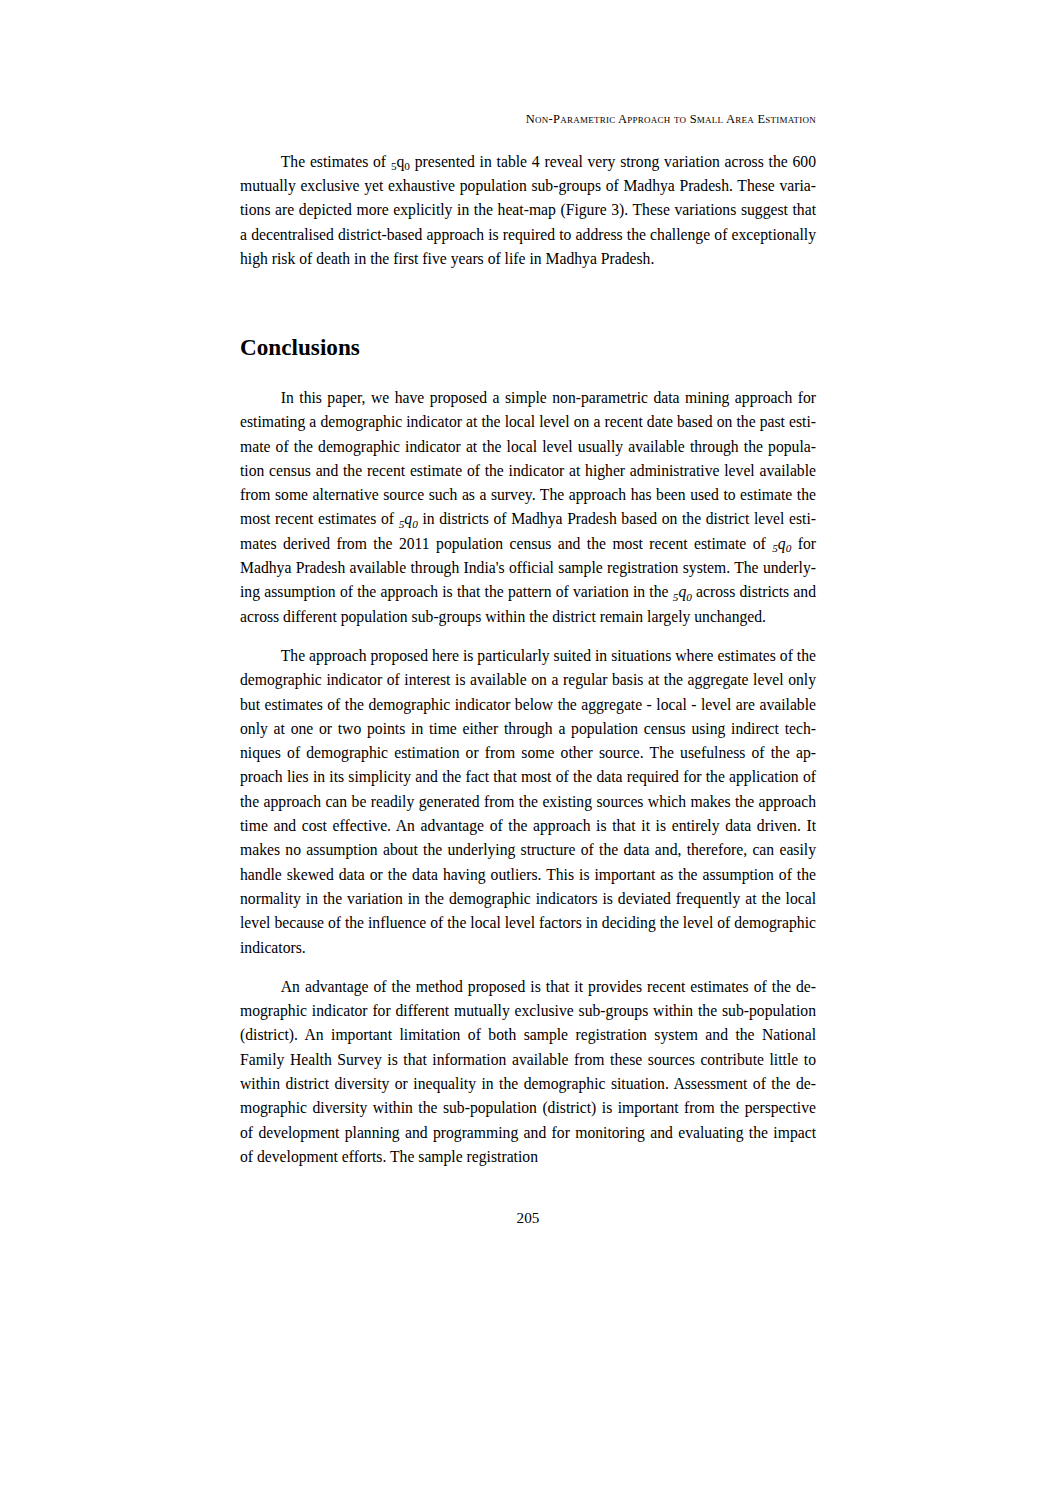Non-Parametric Approach to Small Area Estimation
The estimates of 5q0 presented in table 4 reveal very strong variation across the 600 mutually exclusive yet exhaustive population sub-groups of Madhya Pradesh. These variations are depicted more explicitly in the heat-map (Figure 3). These variations suggest that a decentralised district-based approach is required to address the challenge of exceptionally high risk of death in the first five years of life in Madhya Pradesh.
Conclusions
In this paper, we have proposed a simple non-parametric data mining approach for estimating a demographic indicator at the local level on a recent date based on the past estimate of the demographic indicator at the local level usually available through the population census and the recent estimate of the indicator at higher administrative level available from some alternative source such as a survey. The approach has been used to estimate the most recent estimates of 5q0 in districts of Madhya Pradesh based on the district level estimates derived from the 2011 population census and the most recent estimate of 5q0 for Madhya Pradesh available through India's official sample registration system. The underlying assumption of the approach is that the pattern of variation in the 5q0 across districts and across different population sub-groups within the district remain largely unchanged.
The approach proposed here is particularly suited in situations where estimates of the demographic indicator of interest is available on a regular basis at the aggregate level only but estimates of the demographic indicator below the aggregate - local - level are available only at one or two points in time either through a population census using indirect techniques of demographic estimation or from some other source. The usefulness of the approach lies in its simplicity and the fact that most of the data required for the application of the approach can be readily generated from the existing sources which makes the approach time and cost effective. An advantage of the approach is that it is entirely data driven. It makes no assumption about the underlying structure of the data and, therefore, can easily handle skewed data or the data having outliers. This is important as the assumption of the normality in the variation in the demographic indicators is deviated frequently at the local level because of the influence of the local level factors in deciding the level of demographic indicators.
An advantage of the method proposed is that it provides recent estimates of the demographic indicator for different mutually exclusive sub-groups within the sub-population (district). An important limitation of both sample registration system and the National Family Health Survey is that information available from these sources contribute little to within district diversity or inequality in the demographic situation. Assessment of the demographic diversity within the sub-population (district) is important from the perspective of development planning and programming and for monitoring and evaluating the impact of development efforts. The sample registration
205